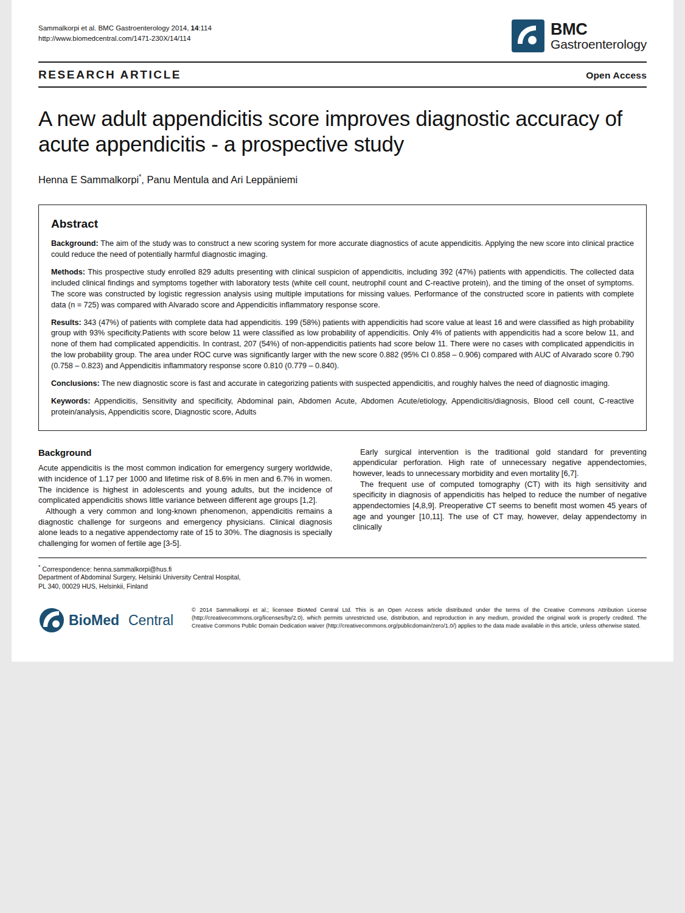Sammalkorpi et al. BMC Gastroenterology 2014, 14:114
http://www.biomedcentral.com/1471-230X/14/114
BMC
Gastroenterology
RESEARCH ARTICLE
Open Access
A new adult appendicitis score improves diagnostic accuracy of acute appendicitis - a prospective study
Henna E Sammalkorpi*, Panu Mentula and Ari Leppäniemi
Abstract
Background: The aim of the study was to construct a new scoring system for more accurate diagnostics of acute appendicitis. Applying the new score into clinical practice could reduce the need of potentially harmful diagnostic imaging.
Methods: This prospective study enrolled 829 adults presenting with clinical suspicion of appendicitis, including 392 (47%) patients with appendicitis. The collected data included clinical findings and symptoms together with laboratory tests (white cell count, neutrophil count and C-reactive protein), and the timing of the onset of symptoms. The score was constructed by logistic regression analysis using multiple imputations for missing values. Performance of the constructed score in patients with complete data (n = 725) was compared with Alvarado score and Appendicitis inflammatory response score.
Results: 343 (47%) of patients with complete data had appendicitis. 199 (58%) patients with appendicitis had score value at least 16 and were classified as high probability group with 93% specificity.Patients with score below 11 were classified as low probability of appendicitis. Only 4% of patients with appendicitis had a score below 11, and none of them had complicated appendicitis. In contrast, 207 (54%) of non-appendicitis patients had score below 11. There were no cases with complicated appendicitis in the low probability group. The area under ROC curve was significantly larger with the new score 0.882 (95% CI 0.858 – 0.906) compared with AUC of Alvarado score 0.790 (0.758 – 0.823) and Appendicitis inflammatory response score 0.810 (0.779 – 0.840).
Conclusions: The new diagnostic score is fast and accurate in categorizing patients with suspected appendicitis, and roughly halves the need of diagnostic imaging.
Keywords: Appendicitis, Sensitivity and specificity, Abdominal pain, Abdomen Acute, Abdomen Acute/etiology, Appendicitis/diagnosis, Blood cell count, C-reactive protein/analysis, Appendicitis score, Diagnostic score, Adults
Background
Acute appendicitis is the most common indication for emergency surgery worldwide, with incidence of 1.17 per 1000 and lifetime risk of 8.6% in men and 6.7% in women. The incidence is highest in adolescents and young adults, but the incidence of complicated appendicitis shows little variance between different age groups [1,2].
Although a very common and long-known phenomenon, appendicitis remains a diagnostic challenge for surgeons and emergency physicians. Clinical diagnosis alone leads to a negative appendectomy rate of 15 to 30%. The diagnosis is specially challenging for women of fertile age [3-5].
Early surgical intervention is the traditional gold standard for preventing appendicular perforation. High rate of unnecessary negative appendectomies, however, leads to unnecessary morbidity and even mortality [6,7].
The frequent use of computed tomography (CT) with its high sensitivity and specificity in diagnosis of appendicitis has helped to reduce the number of negative appendectomies [4,8,9]. Preoperative CT seems to benefit most women 45 years of age and younger [10,11]. The use of CT may, however, delay appendectomy in clinically
* Correspondence: henna.sammalkorpi@hus.fi
Department of Abdominal Surgery, Helsinki University Central Hospital,
PL 340, 00029 HUS, Helsinkii, Finland
BioMed Central
© 2014 Sammalkorpi et al.; licensee BioMed Central Ltd. This is an Open Access article distributed under the terms of the Creative Commons Attribution License (http://creativecommons.org/licenses/by/2.0), which permits unrestricted use, distribution, and reproduction in any medium, provided the original work is properly credited. The Creative Commons Public Domain Dedication waiver (http://creativecommons.org/publicdomain/zero/1.0/) applies to the data made available in this article, unless otherwise stated.